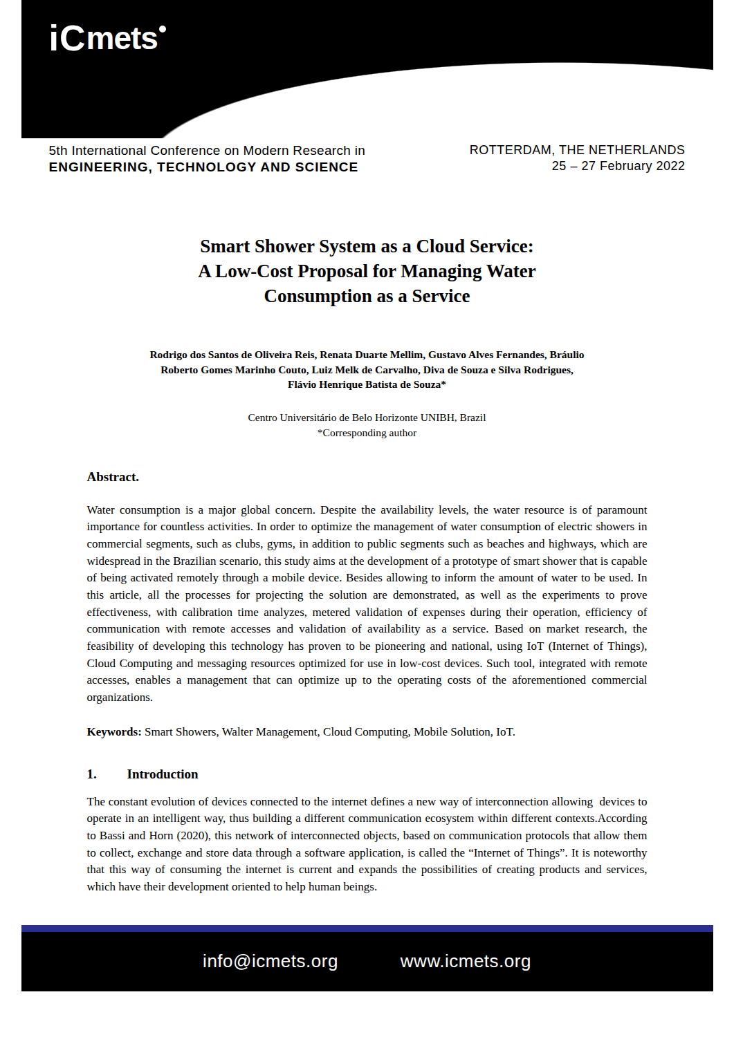iCmets
5th International Conference on Modern Research in
ENGINEERING, TECHNOLOGY AND SCIENCE
ROTTERDAM, THE NETHERLANDS
25 – 27 February 2022
Smart Shower System as a Cloud Service:
A Low-Cost Proposal for Managing Water
Consumption as a Service
Rodrigo dos Santos de Oliveira Reis, Renata Duarte Mellim, Gustavo Alves Fernandes, Bráulio
Roberto Gomes Marinho Couto, Luiz Melk de Carvalho, Diva de Souza e Silva Rodrigues,
Flávio Henrique Batista de Souza*
Centro Universitário de Belo Horizonte UNIBH, Brazil
*Corresponding author
Abstract.
Water consumption is a major global concern. Despite the availability levels, the water resource is of paramount importance for countless activities. In order to optimize the management of water consumption of electric showers in commercial segments, such as clubs, gyms, in addition to public segments such as beaches and highways, which are widespread in the Brazilian scenario, this study aims at the development of a prototype of smart shower that is capable of being activated remotely through a mobile device. Besides allowing to inform the amount of water to be used. In this article, all the processes for projecting the solution are demonstrated, as well as the experiments to prove effectiveness, with calibration time analyzes, metered validation of expenses during their operation, efficiency of communication with remote accesses and validation of availability as a service. Based on market research, the feasibility of developing this technology has proven to be pioneering and national, using IoT (Internet of Things), Cloud Computing and messaging resources optimized for use in low-cost devices. Such tool, integrated with remote accesses, enables a management that can optimize up to the operating costs of the aforementioned commercial organizations.
Keywords: Smart Showers, Walter Management, Cloud Computing, Mobile Solution, IoT.
1. Introduction
The constant evolution of devices connected to the internet defines a new way of interconnection allowing devices to operate in an intelligent way, thus building a different communication ecosystem within different contexts.According to Bassi and Horn (2020), this network of interconnected objects, based on communication protocols that allow them to collect, exchange and store data through a software application, is called the “Internet of Things”. It is noteworthy that this way of consuming the internet is current and expands the possibilities of creating products and services, which have their development oriented to help human beings.
info@icmets.org www.icmets.org